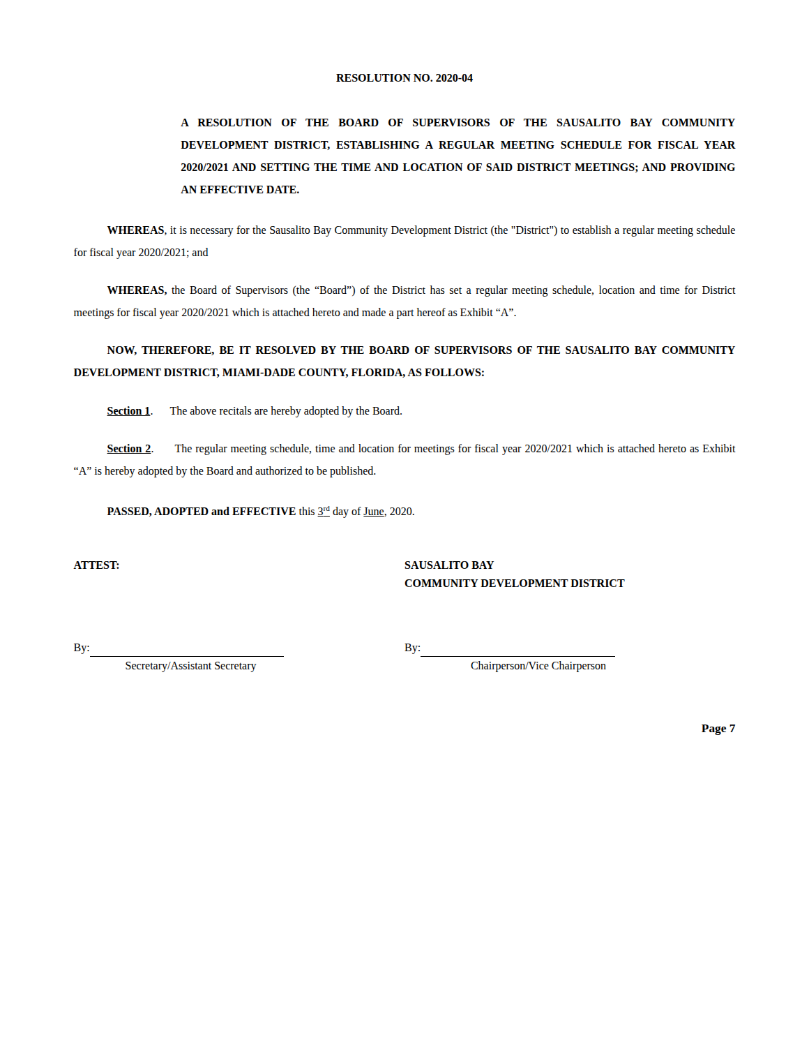RESOLUTION NO. 2020-04
A RESOLUTION OF THE BOARD OF SUPERVISORS OF THE SAUSALITO BAY COMMUNITY DEVELOPMENT DISTRICT, ESTABLISHING A REGULAR MEETING SCHEDULE FOR FISCAL YEAR 2020/2021 AND SETTING THE TIME AND LOCATION OF SAID DISTRICT MEETINGS; AND PROVIDING AN EFFECTIVE DATE.
WHEREAS, it is necessary for the Sausalito Bay Community Development District (the "District") to establish a regular meeting schedule for fiscal year 2020/2021; and
WHEREAS, the Board of Supervisors (the “Board”) of the District has set a regular meeting schedule, location and time for District meetings for fiscal year 2020/2021 which is attached hereto and made a part hereof as Exhibit “A”.
NOW, THEREFORE, BE IT RESOLVED BY THE BOARD OF SUPERVISORS OF THE SAUSALITO BAY COMMUNITY DEVELOPMENT DISTRICT, MIAMI-DADE COUNTY, FLORIDA, AS FOLLOWS:
Section 1. The above recitals are hereby adopted by the Board.
Section 2. The regular meeting schedule, time and location for meetings for fiscal year 2020/2021 which is attached hereto as Exhibit “A” is hereby adopted by the Board and authorized to be published.
PASSED, ADOPTED and EFFECTIVE this 3rd day of June, 2020.
| ATTEST: | SAUSALITO BAY COMMUNITY DEVELOPMENT DISTRICT |
| By: Secretary/Assistant Secretary | By: Chairperson/Vice Chairperson |
Page 7